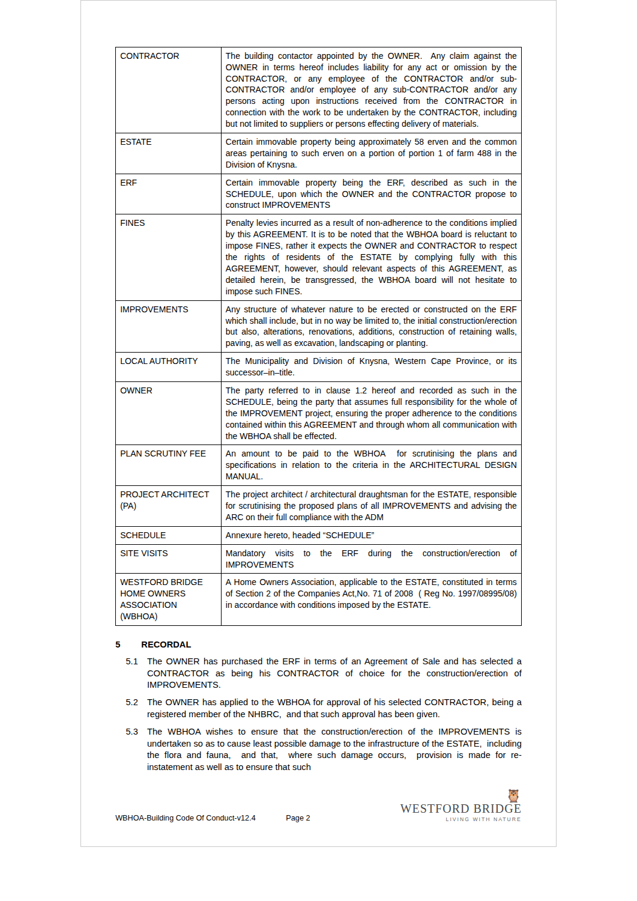| CONTRACTOR | The building contactor appointed by the OWNER. Any claim against the OWNER in terms hereof includes liability for any act or omission by the CONTRACTOR, or any employee of the CONTRACTOR and/or sub-CONTRACTOR and/or employee of any sub-CONTRACTOR and/or any persons acting upon instructions received from the CONTRACTOR in connection with the work to be undertaken by the CONTRACTOR, including but not limited to suppliers or persons effecting delivery of materials. |
| ESTATE | Certain immovable property being approximately 58 erven and the common areas pertaining to such erven on a portion of portion 1 of farm 488 in the Division of Knysna. |
| ERF | Certain immovable property being the ERF, described as such in the SCHEDULE, upon which the OWNER and the CONTRACTOR propose to construct IMPROVEMENTS |
| FINES | Penalty levies incurred as a result of non-adherence to the conditions implied by this AGREEMENT. It is to be noted that the WBHOA board is reluctant to impose FINES, rather it expects the OWNER and CONTRACTOR to respect the rights of residents of the ESTATE by complying fully with this AGREEMENT, however, should relevant aspects of this AGREEMENT, as detailed herein, be transgressed, the WBHOA board will not hesitate to impose such FINES. |
| IMPROVEMENTS | Any structure of whatever nature to be erected or constructed on the ERF which shall include, but in no way be limited to, the initial construction/erection but also, alterations, renovations, additions, construction of retaining walls, paving, as well as excavation, landscaping or planting. |
| LOCAL AUTHORITY | The Municipality and Division of Knysna, Western Cape Province, or its successor–in–title. |
| OWNER | The party referred to in clause 1.2 hereof and recorded as such in the SCHEDULE, being the party that assumes full responsibility for the whole of the IMPROVEMENT project, ensuring the proper adherence to the conditions contained within this AGREEMENT and through whom all communication with the WBHOA shall be effected. |
| PLAN SCRUTINY FEE | An amount to be paid to the WBHOA for scrutinising the plans and specifications in relation to the criteria in the ARCHITECTURAL DESIGN MANUAL. |
| PROJECT ARCHITECT (PA) | The project architect / architectural draughtsman for the ESTATE, responsible for scrutinising the proposed plans of all IMPROVEMENTS and advising the ARC on their full compliance with the ADM |
| SCHEDULE | Annexure hereto, headed “SCHEDULE” |
| SITE VISITS | Mandatory visits to the ERF during the construction/erection of IMPROVEMENTS |
| WESTFORD BRIDGE HOME OWNERS ASSOCIATION (WBHOA) | A Home Owners Association, applicable to the ESTATE, constituted in terms of Section 2 of the Companies Act,No. 71 of 2008 ( Reg No. 1997/08995/08) in accordance with conditions imposed by the ESTATE. |
5 RECORDAL
5.1
The OWNER has purchased the ERF in terms of an Agreement of Sale and has selected a CONTRACTOR as being his CONTRACTOR of choice for the construction/erection of IMPROVEMENTS.
5.2
The OWNER has applied to the WBHOA for approval of his selected CONTRACTOR, being a registered member of the NHBRC, and that such approval has been given.
5.3
The WBHOA wishes to ensure that the construction/erection of the IMPROVEMENTS is undertaken so as to cause least possible damage to the infrastructure of the ESTATE, including the flora and fauna, and that, where such damage occurs, provision is made for re-instatement as well as to ensure that such
WBHOA-Building Code Of Conduct-v12.4
Page 2
🦉 WESTFORD BRIDGE
LIVING WITH NATURE